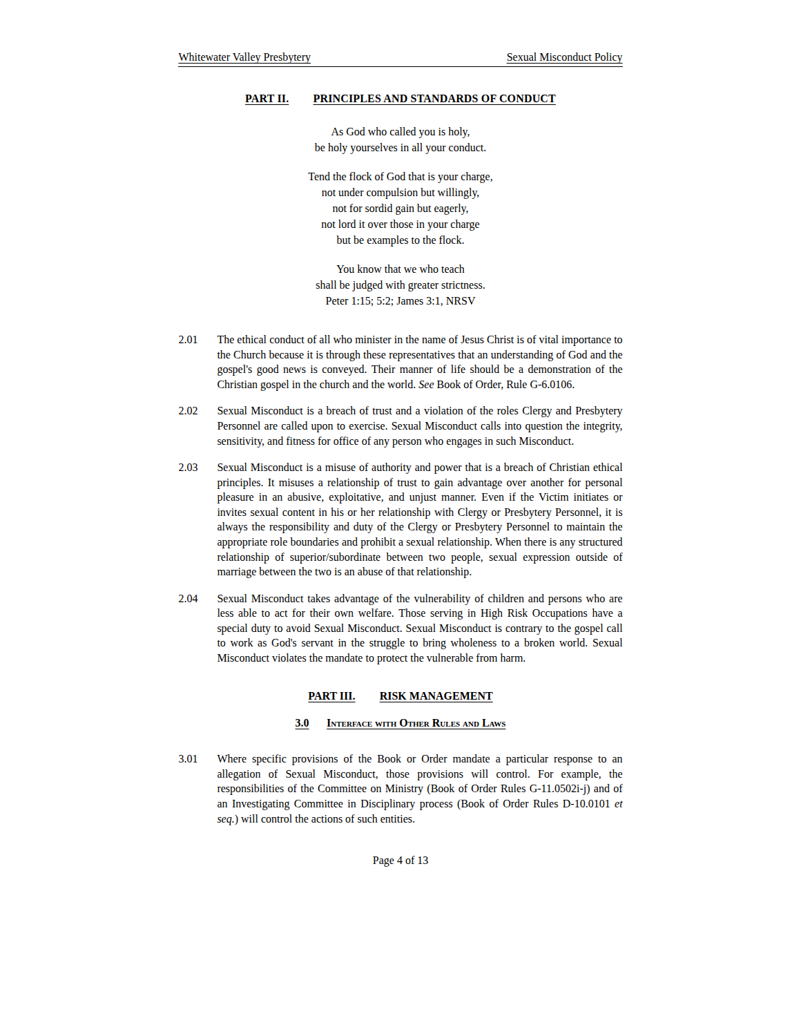Whitewater Valley Presbytery Sexual Misconduct Policy
PART II. PRINCIPLES AND STANDARDS OF CONDUCT
As God who called you is holy,
be holy yourselves in all your conduct.
Tend the flock of God that is your charge,
not under compulsion but willingly,
not for sordid gain but eagerly,
not lord it over those in your charge
but be examples to the flock.
You know that we who teach
shall be judged with greater strictness.
Peter 1:15; 5:2; James 3:1, NRSV
2.01
The ethical conduct of all who minister in the name of Jesus Christ is of vital importance to the Church because it is through these representatives that an understanding of God and the gospel's good news is conveyed. Their manner of life should be a demonstration of the Christian gospel in the church and the world. See Book of Order, Rule G-6.0106.
2.02
Sexual Misconduct is a breach of trust and a violation of the roles Clergy and Presbytery Personnel are called upon to exercise. Sexual Misconduct calls into question the integrity, sensitivity, and fitness for office of any person who engages in such Misconduct.
2.03
Sexual Misconduct is a misuse of authority and power that is a breach of Christian ethical principles. It misuses a relationship of trust to gain advantage over another for personal pleasure in an abusive, exploitative, and unjust manner. Even if the Victim initiates or invites sexual content in his or her relationship with Clergy or Presbytery Personnel, it is always the responsibility and duty of the Clergy or Presbytery Personnel to maintain the appropriate role boundaries and prohibit a sexual relationship. When there is any structured relationship of superior/subordinate between two people, sexual expression outside of marriage between the two is an abuse of that relationship.
2.04
Sexual Misconduct takes advantage of the vulnerability of children and persons who are less able to act for their own welfare. Those serving in High Risk Occupations have a special duty to avoid Sexual Misconduct. Sexual Misconduct is contrary to the gospel call to work as God's servant in the struggle to bring wholeness to a broken world. Sexual Misconduct violates the mandate to protect the vulnerable from harm.
PART III. RISK MANAGEMENT
3.0 Interface with Other Rules and Laws
3.01
Where specific provisions of the Book or Order mandate a particular response to an allegation of Sexual Misconduct, those provisions will control. For example, the responsibilities of the Committee on Ministry (Book of Order Rules G-11.0502i-j) and of an Investigating Committee in Disciplinary process (Book of Order Rules D-10.0101 et seq.) will control the actions of such entities.
Page 4 of 13